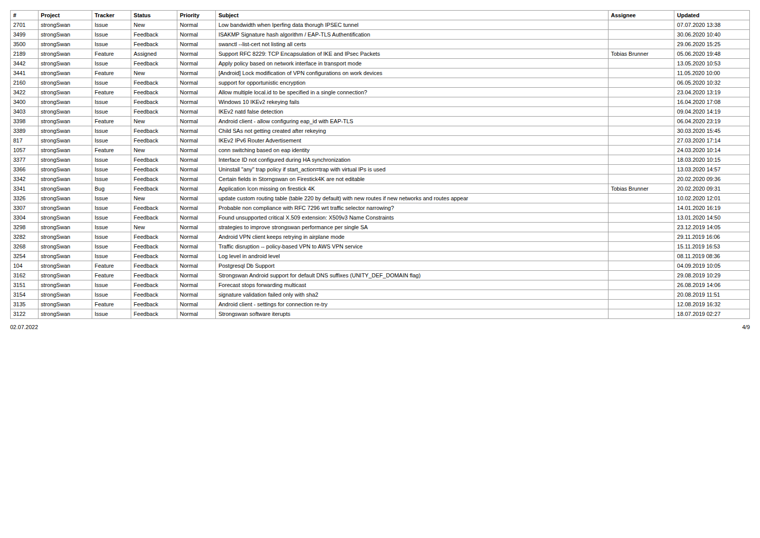| # | Project | Tracker | Status | Priority | Subject | Assignee | Updated |
| --- | --- | --- | --- | --- | --- | --- | --- |
| 2701 | strongSwan | Issue | New | Normal | Low bandwidth when Iperfing data thorugh IPSEC tunnel | | 07.07.2020 13:38 |
| 3499 | strongSwan | Issue | Feedback | Normal | ISAKMP Signature hash algorithm / EAP-TLS Authentification | | 30.06.2020 10:40 |
| 3500 | strongSwan | Issue | Feedback | Normal | swanctl --list-cert not listing all certs | | 29.06.2020 15:25 |
| 2189 | strongSwan | Feature | Assigned | Normal | Support RFC 8229: TCP Encapsulation of IKE and IPsec Packets | Tobias Brunner | 05.06.2020 19:48 |
| 3442 | strongSwan | Issue | Feedback | Normal | Apply policy based on network interface in transport mode | | 13.05.2020 10:53 |
| 3441 | strongSwan | Feature | New | Normal | [Android] Lock modification of VPN configurations on work devices | | 11.05.2020 10:00 |
| 2160 | strongSwan | Issue | Feedback | Normal | support for opportunistic encryption | | 06.05.2020 10:32 |
| 3422 | strongSwan | Feature | Feedback | Normal | Allow multiple local.id to be specified in a single connection? | | 23.04.2020 13:19 |
| 3400 | strongSwan | Issue | Feedback | Normal | Windows 10 IKEv2 rekeying fails | | 16.04.2020 17:08 |
| 3403 | strongSwan | Issue | Feedback | Normal | IKEv2 natd false detection | | 09.04.2020 14:19 |
| 3398 | strongSwan | Feature | New | Normal | Android client - allow configuring eap_id with EAP-TLS | | 06.04.2020 23:19 |
| 3389 | strongSwan | Issue | Feedback | Normal | Child SAs not getting created after rekeying | | 30.03.2020 15:45 |
| 817 | strongSwan | Issue | Feedback | Normal | IKEv2 IPv6 Router Advertisement | | 27.03.2020 17:14 |
| 1057 | strongSwan | Feature | New | Normal | conn switching based on eap identity | | 24.03.2020 10:14 |
| 3377 | strongSwan | Issue | Feedback | Normal | Interface ID not configured during HA synchronization | | 18.03.2020 10:15 |
| 3366 | strongSwan | Issue | Feedback | Normal | Uninstall "any" trap policy if start_action=trap with virtual IPs is used | | 13.03.2020 14:57 |
| 3342 | strongSwan | Issue | Feedback | Normal | Certain fields in Storngswan on Firestick4K are not editable | | 20.02.2020 09:36 |
| 3341 | strongSwan | Bug | Feedback | Normal | Application Icon missing on firestick 4K | Tobias Brunner | 20.02.2020 09:31 |
| 3326 | strongSwan | Issue | New | Normal | update custom routing table (table 220 by default) with new routes if new networks and routes appear | | 10.02.2020 12:01 |
| 3307 | strongSwan | Issue | Feedback | Normal | Probable non compliance with RFC 7296 wrt traffic selector narrowing? | | 14.01.2020 16:19 |
| 3304 | strongSwan | Issue | Feedback | Normal | Found unsupported critical X.509 extension: X509v3 Name Constraints | | 13.01.2020 14:50 |
| 3298 | strongSwan | Issue | New | Normal | strategies to improve strongswan performance per single SA | | 23.12.2019 14:05 |
| 3282 | strongSwan | Issue | Feedback | Normal | Android VPN client keeps retrying in airplane mode | | 29.11.2019 16:06 |
| 3268 | strongSwan | Issue | Feedback | Normal | Traffic disruption -- policy-based VPN to AWS VPN service | | 15.11.2019 16:53 |
| 3254 | strongSwan | Issue | Feedback | Normal | Log level in android level | | 08.11.2019 08:36 |
| 104 | strongSwan | Feature | Feedback | Normal | Postgresql Db Support | | 04.09.2019 10:05 |
| 3162 | strongSwan | Feature | Feedback | Normal | Strongswan Android support for default DNS suffixes (UNITY_DEF_DOMAIN flag) | | 29.08.2019 10:29 |
| 3151 | strongSwan | Issue | Feedback | Normal | Forecast stops forwarding multicast | | 26.08.2019 14:06 |
| 3154 | strongSwan | Issue | Feedback | Normal | signature validation failed only with sha2 | | 20.08.2019 11:51 |
| 3135 | strongSwan | Feature | Feedback | Normal | Android client - settings for connection re-try | | 12.08.2019 16:32 |
| 3122 | strongSwan | Issue | Feedback | Normal | Strongswan software iterupts | | 18.07.2019 02:27 |
02.07.2022 4/9